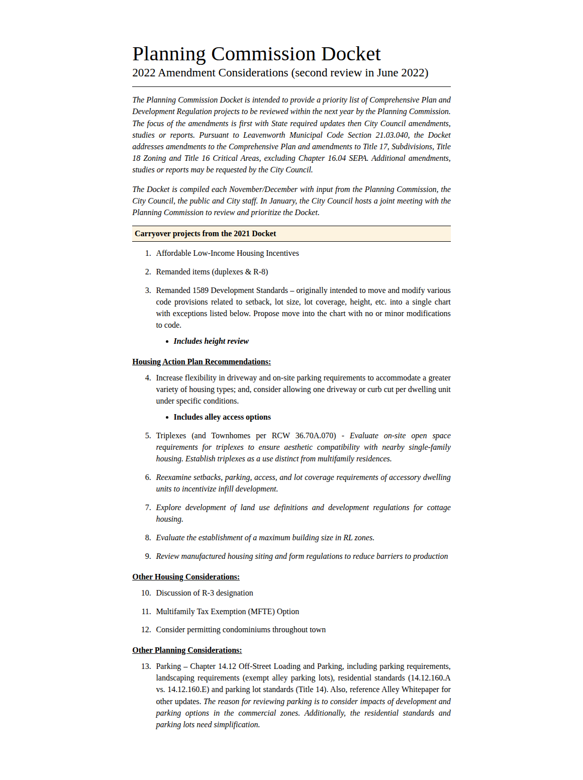Planning Commission Docket
2022 Amendment Considerations (second review in June 2022)
The Planning Commission Docket is intended to provide a priority list of Comprehensive Plan and Development Regulation projects to be reviewed within the next year by the Planning Commission. The focus of the amendments is first with State required updates then City Council amendments, studies or reports. Pursuant to Leavenworth Municipal Code Section 21.03.040, the Docket addresses amendments to the Comprehensive Plan and amendments to Title 17, Subdivisions, Title 18 Zoning and Title 16 Critical Areas, excluding Chapter 16.04 SEPA. Additional amendments, studies or reports may be requested by the City Council.
The Docket is compiled each November/December with input from the Planning Commission, the City Council, the public and City staff. In January, the City Council hosts a joint meeting with the Planning Commission to review and prioritize the Docket.
Carryover projects from the 2021 Docket
Affordable Low-Income Housing Incentives
Remanded items (duplexes & R-8)
Remanded 1589 Development Standards – originally intended to move and modify various code provisions related to setback, lot size, lot coverage, height, etc. into a single chart with exceptions listed below. Propose move into the chart with no or minor modifications to code.
Includes height review
Housing Action Plan Recommendations:
Increase flexibility in driveway and on-site parking requirements to accommodate a greater variety of housing types; and, consider allowing one driveway or curb cut per dwelling unit under specific conditions.
Includes alley access options
Triplexes (and Townhomes per RCW 36.70A.070) - Evaluate on-site open space requirements for triplexes to ensure aesthetic compatibility with nearby single-family housing. Establish triplexes as a use distinct from multifamily residences.
Reexamine setbacks, parking, access, and lot coverage requirements of accessory dwelling units to incentivize infill development.
Explore development of land use definitions and development regulations for cottage housing.
Evaluate the establishment of a maximum building size in RL zones.
Review manufactured housing siting and form regulations to reduce barriers to production
Other Housing Considerations:
Discussion of R-3 designation
Multifamily Tax Exemption (MFTE) Option
Consider permitting condominiums throughout town
Other Planning Considerations:
Parking – Chapter 14.12 Off-Street Loading and Parking, including parking requirements, landscaping requirements (exempt alley parking lots), residential standards (14.12.160.A vs. 14.12.160.E) and parking lot standards (Title 14). Also, reference Alley Whitepaper for other updates. The reason for reviewing parking is to consider impacts of development and parking options in the commercial zones. Additionally, the residential standards and parking lots need simplification.